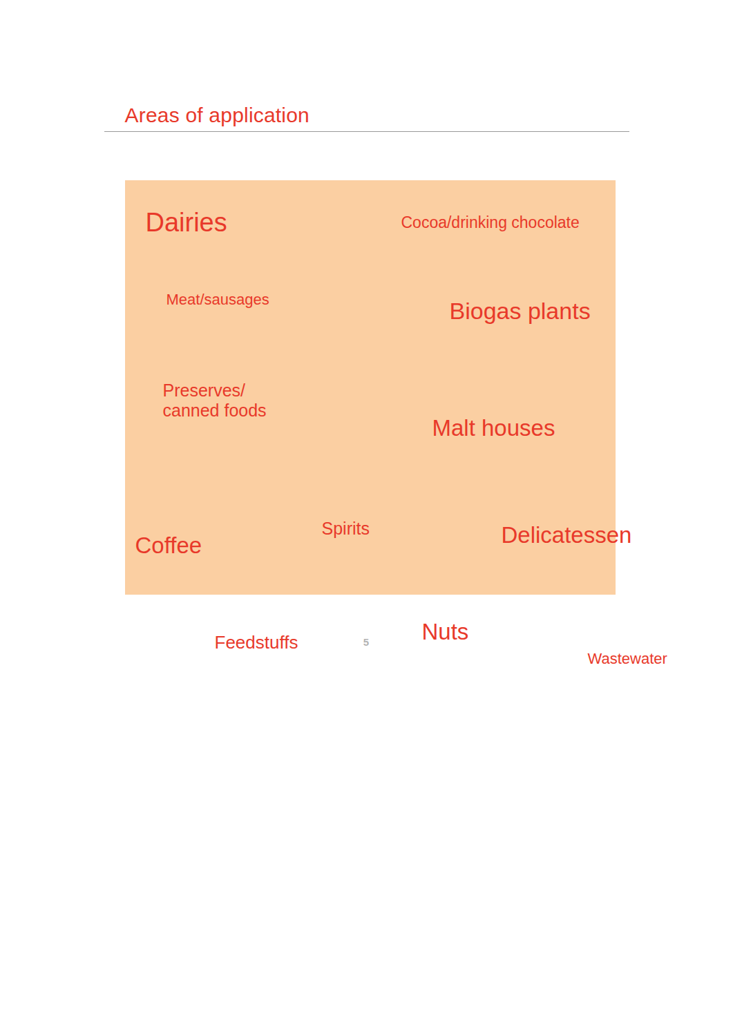Areas of application
Dairies Cocoa/drinking chocolate Meat/sausages Biogas plants Preserves/
canned foods Malt houses Coffee Spirits Delicatessen Feedstuffs Nuts Wastewater
5